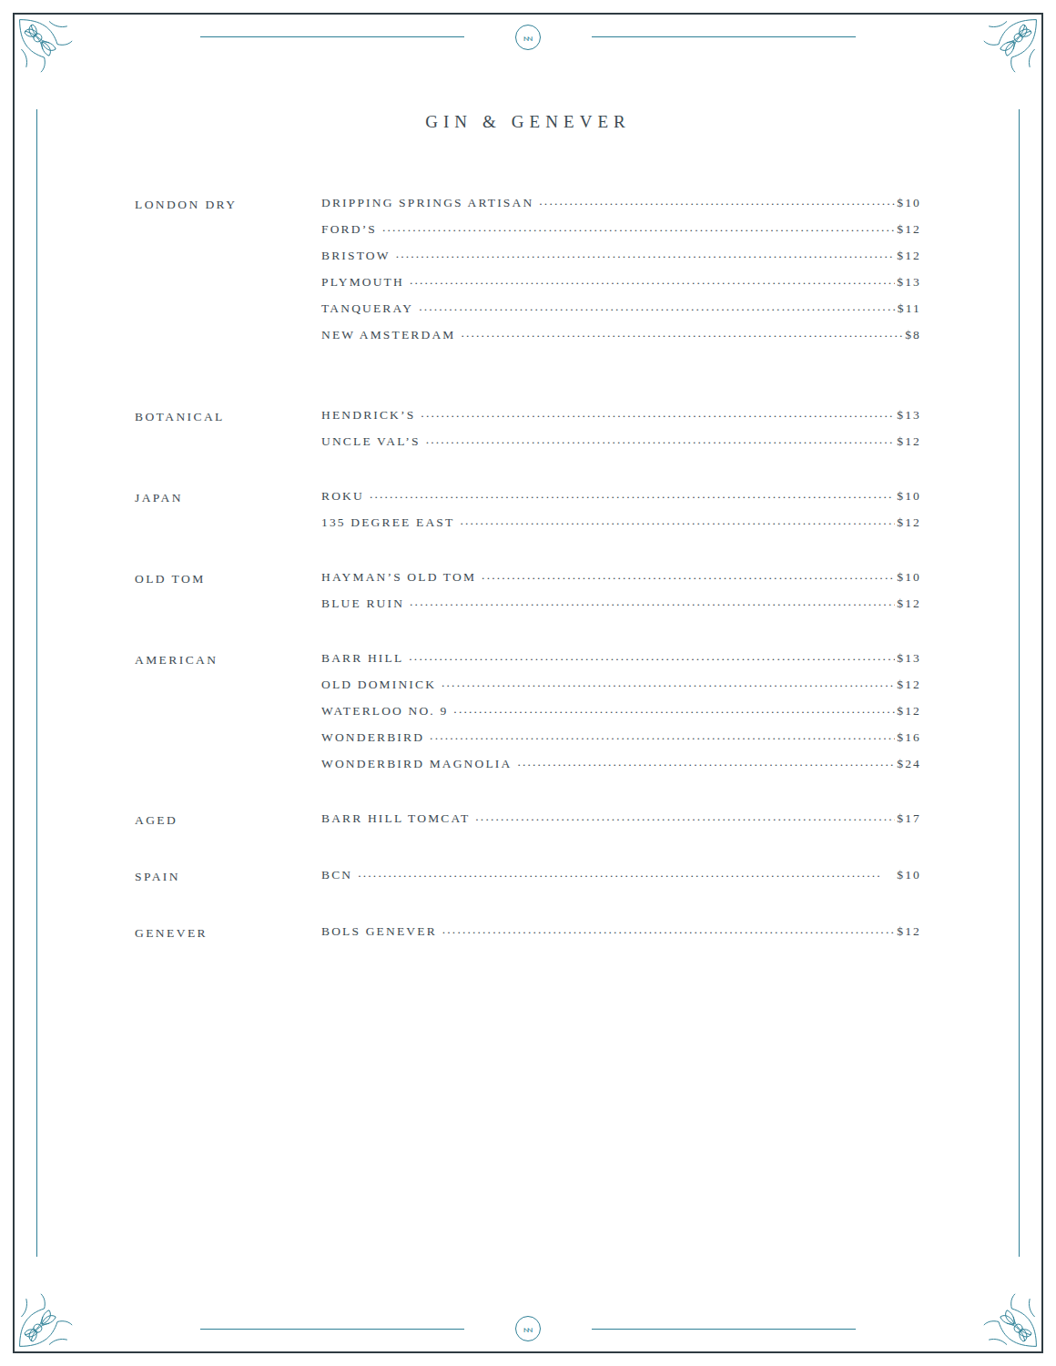𝈊
𝈊
Gin & Genever
London Dry
Dripping Springs Artisan........................................................................................................$10
Ford’s........................................................................................................$12
Bristow........................................................................................................$12
Plymouth........................................................................................................$13
Tanqueray........................................................................................................$11
New Amsterdam........................................................................................................$8
Botanical
Hendrick’s........................................................................................................$13
Uncle Val’s........................................................................................................$12
Japan
Roku........................................................................................................$10
135 Degree East........................................................................................................$12
Old Tom
Hayman’s Old Tom........................................................................................................$10
Blue Ruin........................................................................................................$12
American
Barr Hill........................................................................................................$13
Old Dominick........................................................................................................$12
Waterloo No. 9........................................................................................................$12
Wonderbird........................................................................................................$16
Wonderbird Magnolia........................................................................................................$24
Aged
Barr Hill Tomcat........................................................................................................$17
Spain
BCN........................................................................................................$10
Genever
Bols Genever........................................................................................................$12